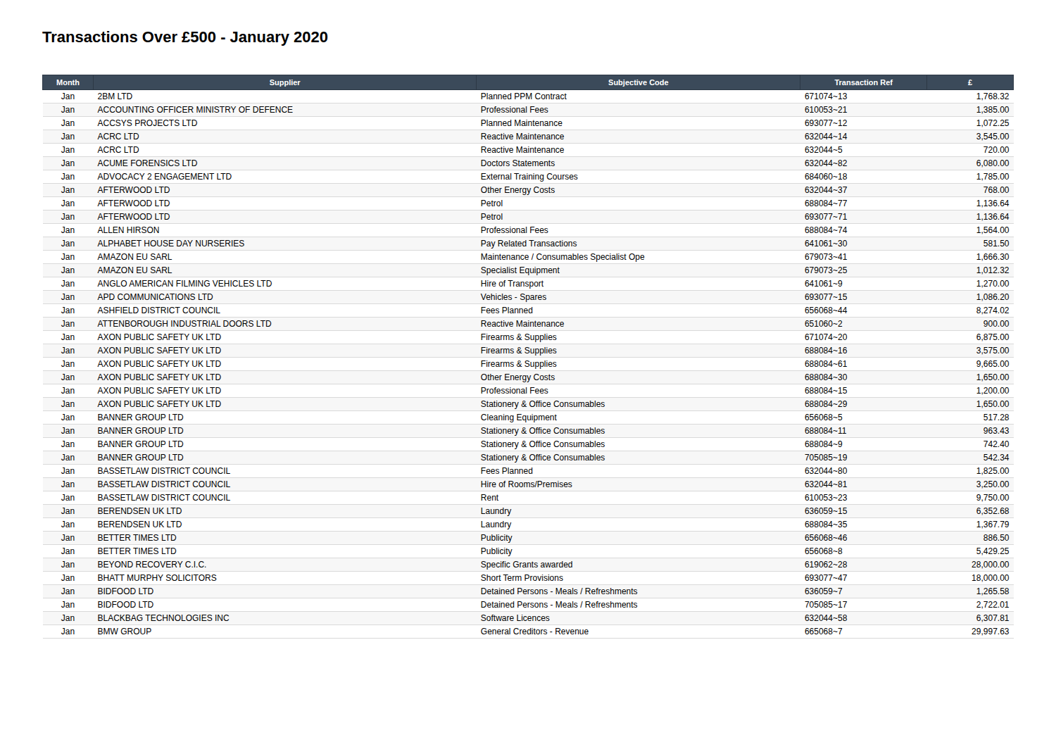Transactions Over £500 - January 2020
| Month | Supplier | Subjective Code | Transaction Ref | £ |
| --- | --- | --- | --- | --- |
| Jan | 2BM LTD | Planned PPM Contract | 671074~13 | 1,768.32 |
| Jan | ACCOUNTING OFFICER MINISTRY OF DEFENCE | Professional Fees | 610053~21 | 1,385.00 |
| Jan | ACCSYS PROJECTS LTD | Planned Maintenance | 693077~12 | 1,072.25 |
| Jan | ACRC LTD | Reactive Maintenance | 632044~14 | 3,545.00 |
| Jan | ACRC LTD | Reactive Maintenance | 632044~5 | 720.00 |
| Jan | ACUME FORENSICS LTD | Doctors Statements | 632044~82 | 6,080.00 |
| Jan | ADVOCACY 2 ENGAGEMENT LTD | External Training Courses | 684060~18 | 1,785.00 |
| Jan | AFTERWOOD LTD | Other Energy Costs | 632044~37 | 768.00 |
| Jan | AFTERWOOD LTD | Petrol | 688084~77 | 1,136.64 |
| Jan | AFTERWOOD LTD | Petrol | 693077~71 | 1,136.64 |
| Jan | ALLEN HIRSON | Professional Fees | 688084~74 | 1,564.00 |
| Jan | ALPHABET HOUSE DAY NURSERIES | Pay Related Transactions | 641061~30 | 581.50 |
| Jan | AMAZON EU SARL | Maintenance / Consumables Specialist Ope | 679073~41 | 1,666.30 |
| Jan | AMAZON EU SARL | Specialist Equipment | 679073~25 | 1,012.32 |
| Jan | ANGLO AMERICAN FILMING VEHICLES LTD | Hire of Transport | 641061~9 | 1,270.00 |
| Jan | APD COMMUNICATIONS LTD | Vehicles - Spares | 693077~15 | 1,086.20 |
| Jan | ASHFIELD DISTRICT COUNCIL | Fees Planned | 656068~44 | 8,274.02 |
| Jan | ATTENBOROUGH INDUSTRIAL DOORS LTD | Reactive Maintenance | 651060~2 | 900.00 |
| Jan | AXON PUBLIC SAFETY UK LTD | Firearms & Supplies | 671074~20 | 6,875.00 |
| Jan | AXON PUBLIC SAFETY UK LTD | Firearms & Supplies | 688084~16 | 3,575.00 |
| Jan | AXON PUBLIC SAFETY UK LTD | Firearms & Supplies | 688084~61 | 9,665.00 |
| Jan | AXON PUBLIC SAFETY UK LTD | Other Energy Costs | 688084~30 | 1,650.00 |
| Jan | AXON PUBLIC SAFETY UK LTD | Professional Fees | 688084~15 | 1,200.00 |
| Jan | AXON PUBLIC SAFETY UK LTD | Stationery & Office Consumables | 688084~29 | 1,650.00 |
| Jan | BANNER GROUP LTD | Cleaning Equipment | 656068~5 | 517.28 |
| Jan | BANNER GROUP LTD | Stationery & Office Consumables | 688084~11 | 963.43 |
| Jan | BANNER GROUP LTD | Stationery & Office Consumables | 688084~9 | 742.40 |
| Jan | BANNER GROUP LTD | Stationery & Office Consumables | 705085~19 | 542.34 |
| Jan | BASSETLAW DISTRICT COUNCIL | Fees Planned | 632044~80 | 1,825.00 |
| Jan | BASSETLAW DISTRICT COUNCIL | Hire of Rooms/Premises | 632044~81 | 3,250.00 |
| Jan | BASSETLAW DISTRICT COUNCIL | Rent | 610053~23 | 9,750.00 |
| Jan | BERENDSEN UK LTD | Laundry | 636059~15 | 6,352.68 |
| Jan | BERENDSEN UK LTD | Laundry | 688084~35 | 1,367.79 |
| Jan | BETTER TIMES LTD | Publicity | 656068~46 | 886.50 |
| Jan | BETTER TIMES LTD | Publicity | 656068~8 | 5,429.25 |
| Jan | BEYOND RECOVERY C.I.C. | Specific Grants awarded | 619062~28 | 28,000.00 |
| Jan | BHATT MURPHY SOLICITORS | Short Term Provisions | 693077~47 | 18,000.00 |
| Jan | BIDFOOD LTD | Detained Persons - Meals / Refreshments | 636059~7 | 1,265.58 |
| Jan | BIDFOOD LTD | Detained Persons - Meals / Refreshments | 705085~17 | 2,722.01 |
| Jan | BLACKBAG TECHNOLOGIES INC | Software Licences | 632044~58 | 6,307.81 |
| Jan | BMW GROUP | General Creditors - Revenue | 665068~7 | 29,997.63 |